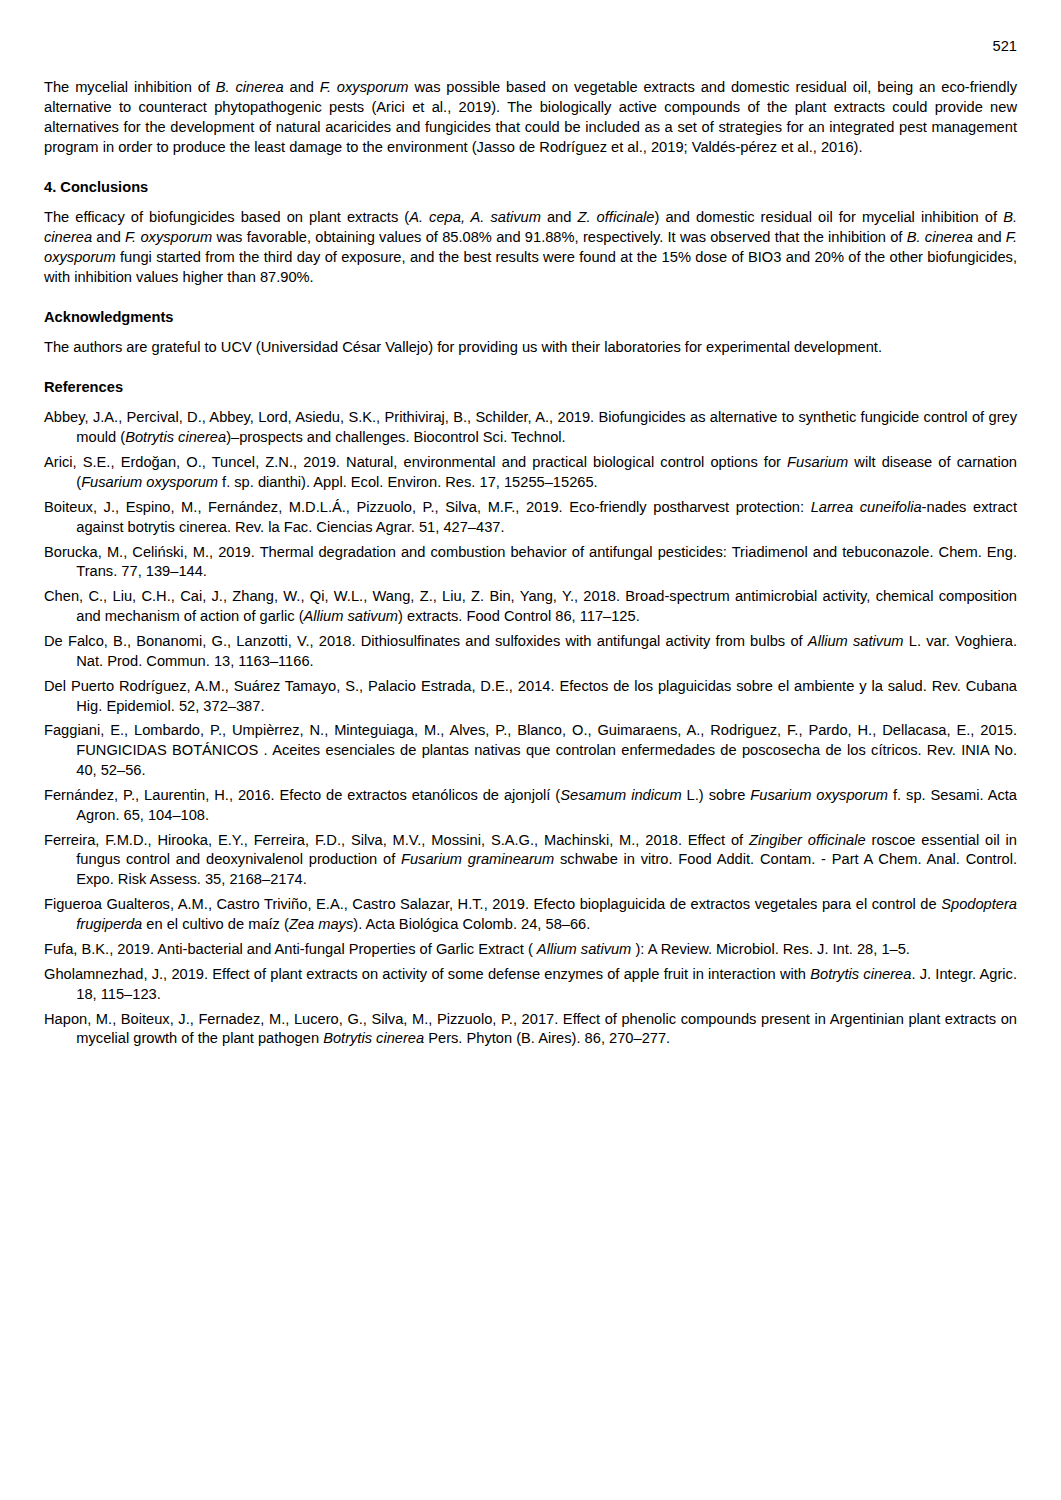521
The mycelial inhibition of B. cinerea and F. oxysporum was possible based on vegetable extracts and domestic residual oil, being an eco-friendly alternative to counteract phytopathogenic pests (Arici et al., 2019). The biologically active compounds of the plant extracts could provide new alternatives for the development of natural acaricides and fungicides that could be included as a set of strategies for an integrated pest management program in order to produce the least damage to the environment (Jasso de Rodríguez et al., 2019; Valdés-pérez et al., 2016).
4. Conclusions
The efficacy of biofungicides based on plant extracts (A. cepa, A. sativum and Z. officinale) and domestic residual oil for mycelial inhibition of B. cinerea and F. oxysporum was favorable, obtaining values of 85.08% and 91.88%, respectively. It was observed that the inhibition of B. cinerea and F. oxysporum fungi started from the third day of exposure, and the best results were found at the 15% dose of BIO3 and 20% of the other biofungicides, with inhibition values higher than 87.90%.
Acknowledgments
The authors are grateful to UCV (Universidad César Vallejo) for providing us with their laboratories for experimental development.
References
Abbey, J.A., Percival, D., Abbey, Lord, Asiedu, S.K., Prithiviraj, B., Schilder, A., 2019. Biofungicides as alternative to synthetic fungicide control of grey mould (Botrytis cinerea)–prospects and challenges. Biocontrol Sci. Technol.
Arici, S.E., Erdoğan, O., Tuncel, Z.N., 2019. Natural, environmental and practical biological control options for Fusarium wilt disease of carnation (Fusarium oxysporum f. sp. dianthi). Appl. Ecol. Environ. Res. 17, 15255–15265.
Boiteux, J., Espino, M., Fernández, M.D.L.Á., Pizzuolo, P., Silva, M.F., 2019. Eco-friendly postharvest protection: Larrea cuneifolia-nades extract against botrytis cinerea. Rev. la Fac. Ciencias Agrar. 51, 427–437.
Borucka, M., Celiński, M., 2019. Thermal degradation and combustion behavior of antifungal pesticides: Triadimenol and tebuconazole. Chem. Eng. Trans. 77, 139–144.
Chen, C., Liu, C.H., Cai, J., Zhang, W., Qi, W.L., Wang, Z., Liu, Z. Bin, Yang, Y., 2018. Broad-spectrum antimicrobial activity, chemical composition and mechanism of action of garlic (Allium sativum) extracts. Food Control 86, 117–125.
De Falco, B., Bonanomi, G., Lanzotti, V., 2018. Dithiosulfinates and sulfoxides with antifungal activity from bulbs of Allium sativum L. var. Voghiera. Nat. Prod. Commun. 13, 1163–1166.
Del Puerto Rodríguez, A.M., Suárez Tamayo, S., Palacio Estrada, D.E., 2014. Efectos de los plaguicidas sobre el ambiente y la salud. Rev. Cubana Hig. Epidemiol. 52, 372–387.
Faggiani, E., Lombardo, P., Umpièrrez, N., Minteguiaga, M., Alves, P., Blanco, O., Guimaraens, A., Rodriguez, F., Pardo, H., Dellacasa, E., 2015. FUNGICIDAS BOTÁNICOS . Aceites esenciales de plantas nativas que controlan enfermedades de poscosecha de los cítricos. Rev. INIA No. 40, 52–56.
Fernández, P., Laurentin, H., 2016. Efecto de extractos etanólicos de ajonjolí (Sesamum indicum L.) sobre Fusarium oxysporum f. sp. Sesami. Acta Agron. 65, 104–108.
Ferreira, F.M.D., Hirooka, E.Y., Ferreira, F.D., Silva, M.V., Mossini, S.A.G., Machinski, M., 2018. Effect of Zingiber officinale roscoe essential oil in fungus control and deoxynivalenol production of Fusarium graminearum schwabe in vitro. Food Addit. Contam. - Part A Chem. Anal. Control. Expo. Risk Assess. 35, 2168–2174.
Figueroa Gualteros, A.M., Castro Triviño, E.A., Castro Salazar, H.T., 2019. Efecto bioplaguicida de extractos vegetales para el control de Spodoptera frugiperda en el cultivo de maíz (Zea mays). Acta Biológica Colomb. 24, 58–66.
Fufa, B.K., 2019. Anti-bacterial and Anti-fungal Properties of Garlic Extract ( Allium sativum ): A Review. Microbiol. Res. J. Int. 28, 1–5.
Gholamnezhad, J., 2019. Effect of plant extracts on activity of some defense enzymes of apple fruit in interaction with Botrytis cinerea. J. Integr. Agric. 18, 115–123.
Hapon, M., Boiteux, J., Fernadez, M., Lucero, G., Silva, M., Pizzuolo, P., 2017. Effect of phenolic compounds present in Argentinian plant extracts on mycelial growth of the plant pathogen Botrytis cinerea Pers. Phyton (B. Aires). 86, 270–277.